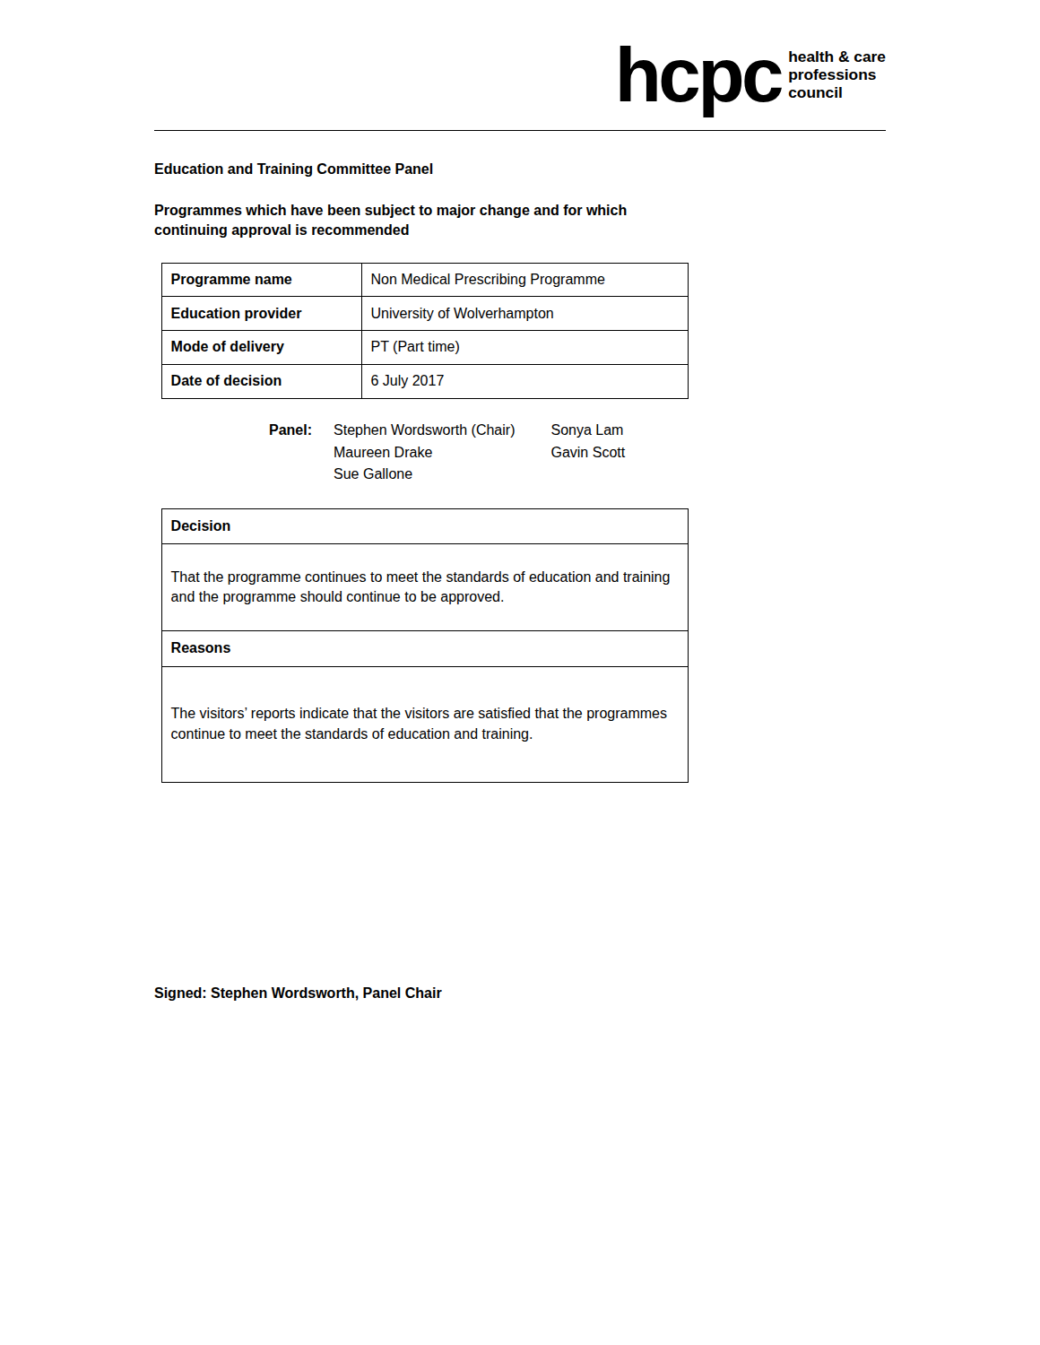hcpc
health & care
professions
council
Education and Training Committee Panel
Programmes which have been subject to major change and for which
continuing approval is recommended
| Programme name | Non Medical Prescribing Programme |
| Education provider | University of Wolverhampton |
| Mode of delivery | PT (Part time) |
| Date of decision | 6 July 2017 |
| Panel: | Stephen Wordsworth (Chair) | Sonya Lam |
| | Maureen Drake | Gavin Scott |
| | Sue Gallone | |
| Decision |
| --- |
| That the programme continues to meet the standards of education and training and the programme should continue to be approved. |
| Reasons |
| The visitors’ reports indicate that the visitors are satisfied that the programmes continue to meet the standards of education and training. |
Signed: Stephen Wordsworth, Panel Chair